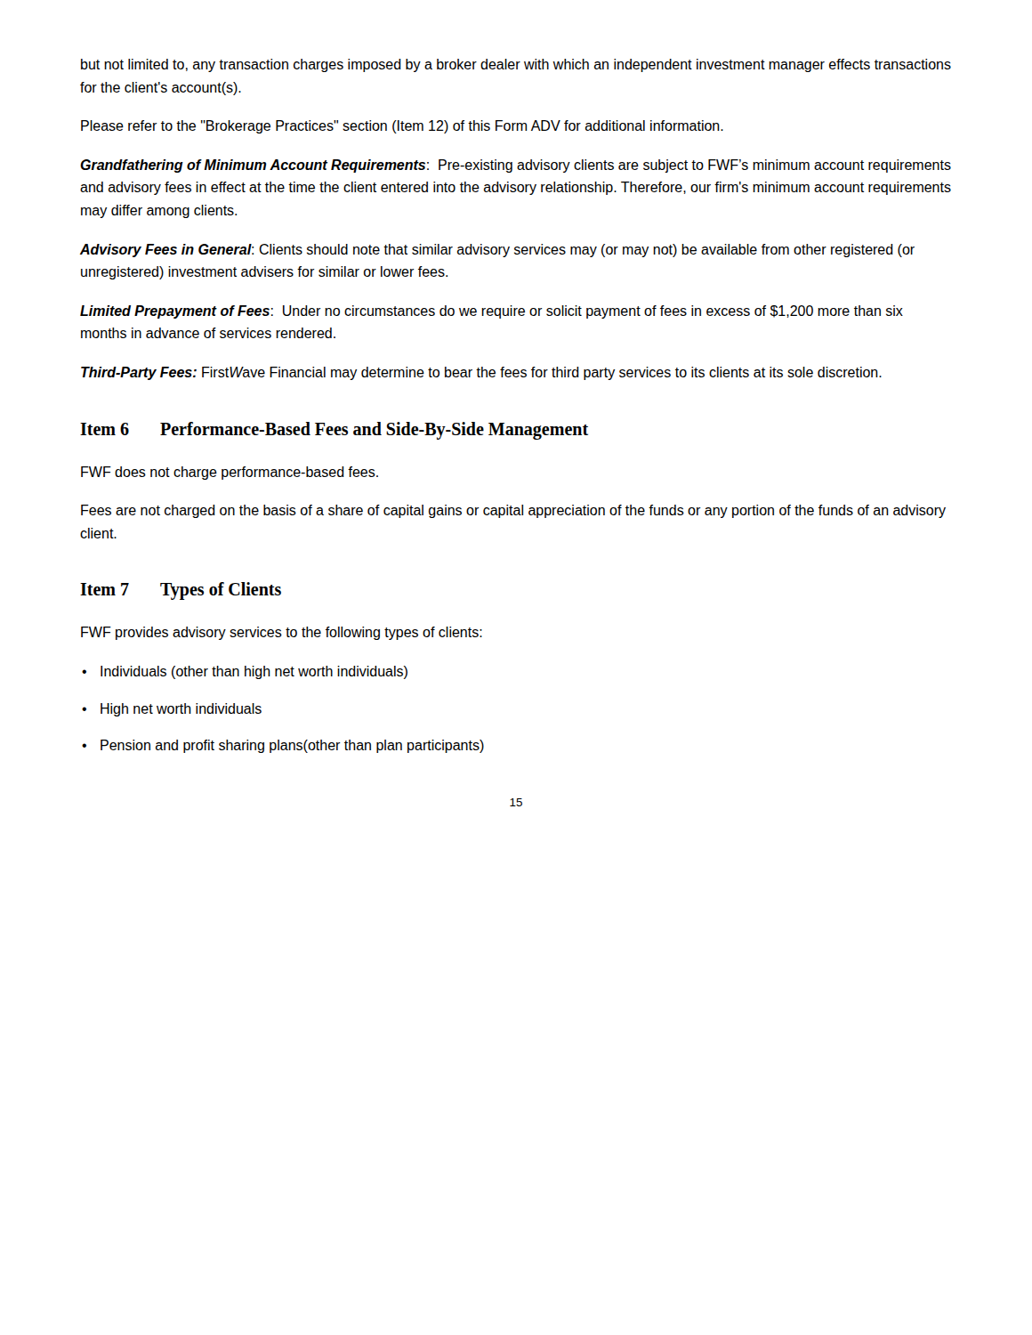but not limited to, any transaction charges imposed by a broker dealer with which an independent investment manager effects transactions for the client's account(s).
Please refer to the "Brokerage Practices" section (Item 12) of this Form ADV for additional information.
Grandfathering of Minimum Account Requirements: Pre-existing advisory clients are subject to FWF’s minimum account requirements and advisory fees in effect at the time the client entered into the advisory relationship. Therefore, our firm's minimum account requirements may differ among clients.
Advisory Fees in General: Clients should note that similar advisory services may (or may not) be available from other registered (or unregistered) investment advisers for similar or lower fees.
Limited Prepayment of Fees: Under no circumstances do we require or solicit payment of fees in excess of $1,200 more than six months in advance of services rendered.
Third-Party Fees: FirstWave Financial may determine to bear the fees for third party services to its clients at its sole discretion.
Item 6 Performance-Based Fees and Side-By-Side Management
FWF does not charge performance-based fees.
Fees are not charged on the basis of a share of capital gains or capital appreciation of the funds or any portion of the funds of an advisory client.
Item 7 Types of Clients
FWF provides advisory services to the following types of clients:
Individuals (other than high net worth individuals)
High net worth individuals
Pension and profit sharing plans(other than plan participants)
15